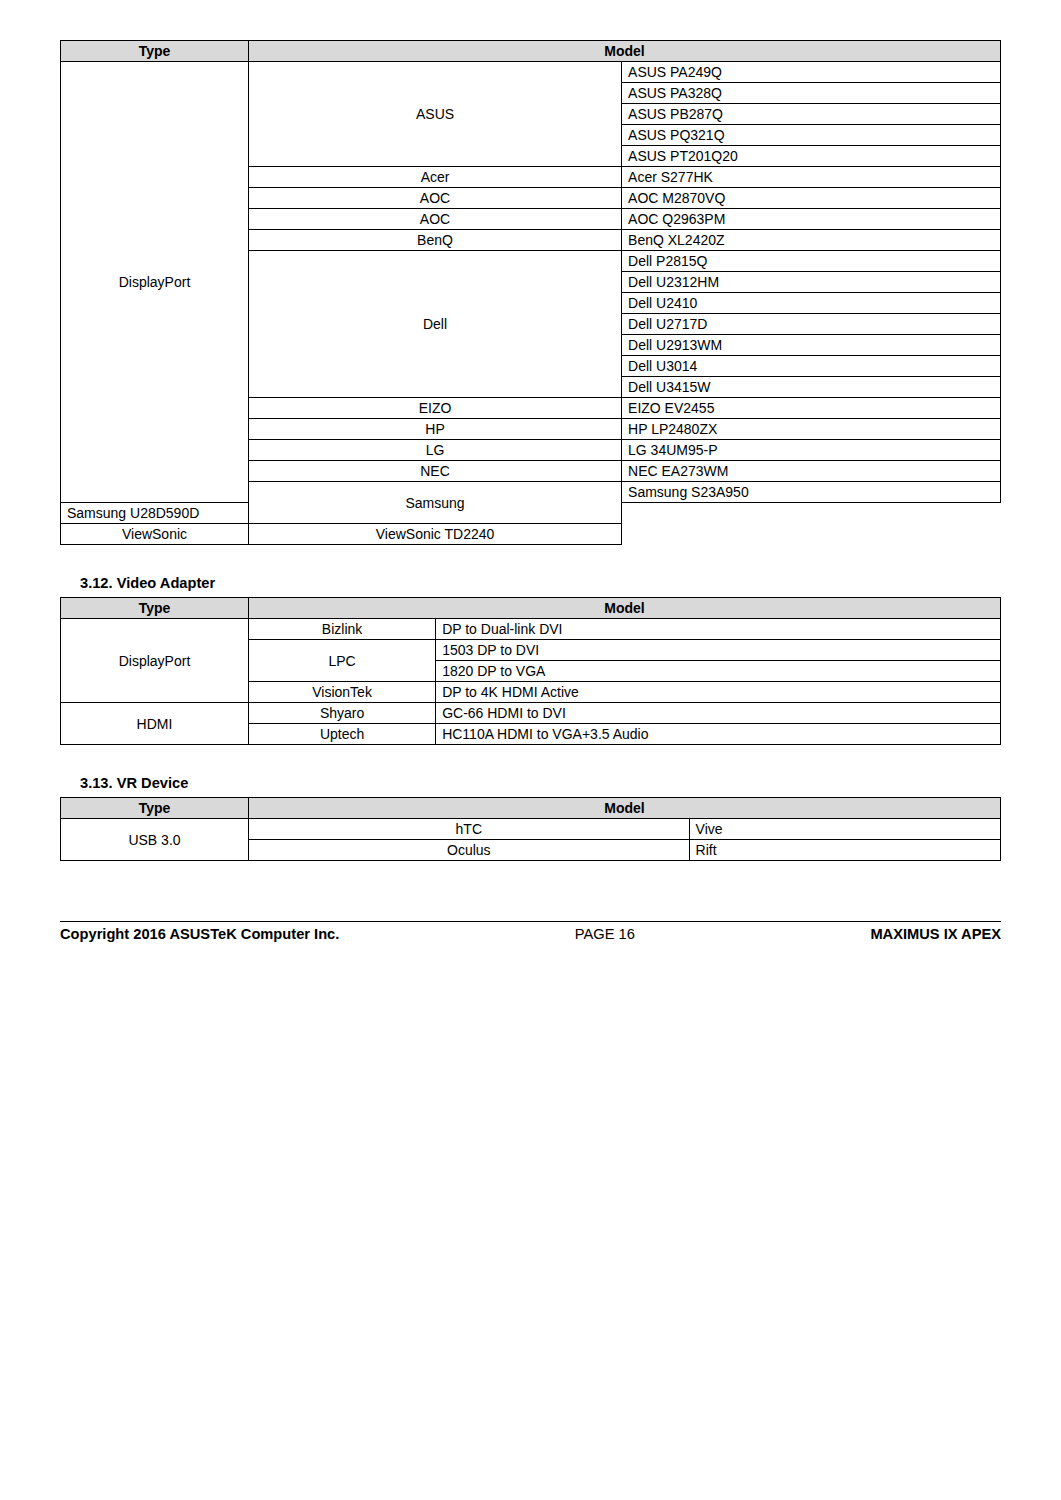| Type | Model |
| --- | --- |
| DisplayPort | ASUS | ASUS PA249Q |
| ASUS PA328Q |
| ASUS PB287Q |
| ASUS PQ321Q |
| ASUS PT201Q20 |
| Acer | Acer S277HK |
| AOC | AOC M2870VQ |
| AOC | AOC Q2963PM |
| BenQ | BenQ XL2420Z |
| Dell | Dell P2815Q |
| Dell U2312HM |
| Dell U2410 |
| Dell U2717D |
| Dell U2913WM |
| Dell U3014 |
| Dell U3415W |
| EIZO | EIZO EV2455 |
| HP | HP LP2480ZX |
| LG | LG 34UM95-P |
| NEC | NEC EA273WM |
| Samsung | Samsung S23A950 |
| Samsung U28D590D |
| ViewSonic | ViewSonic TD2240 |
3.12. Video Adapter
| Type | Model |
| --- | --- |
| DisplayPort | Bizlink | DP to Dual-link DVI |
| LPC | 1503 DP to DVI |
| 1820 DP to VGA |
| VisionTek | DP to 4K HDMI Active |
| HDMI | Shyaro | GC-66 HDMI to DVI |
| Uptech | HC110A HDMI to VGA+3.5 Audio |
3.13. VR Device
| Type | Model |
| --- | --- |
| USB 3.0 | hTC | Vive |
| Oculus | Rift |
Copyright 2016 ASUSTeK Computer Inc. PAGE 16 MAXIMUS IX APEX